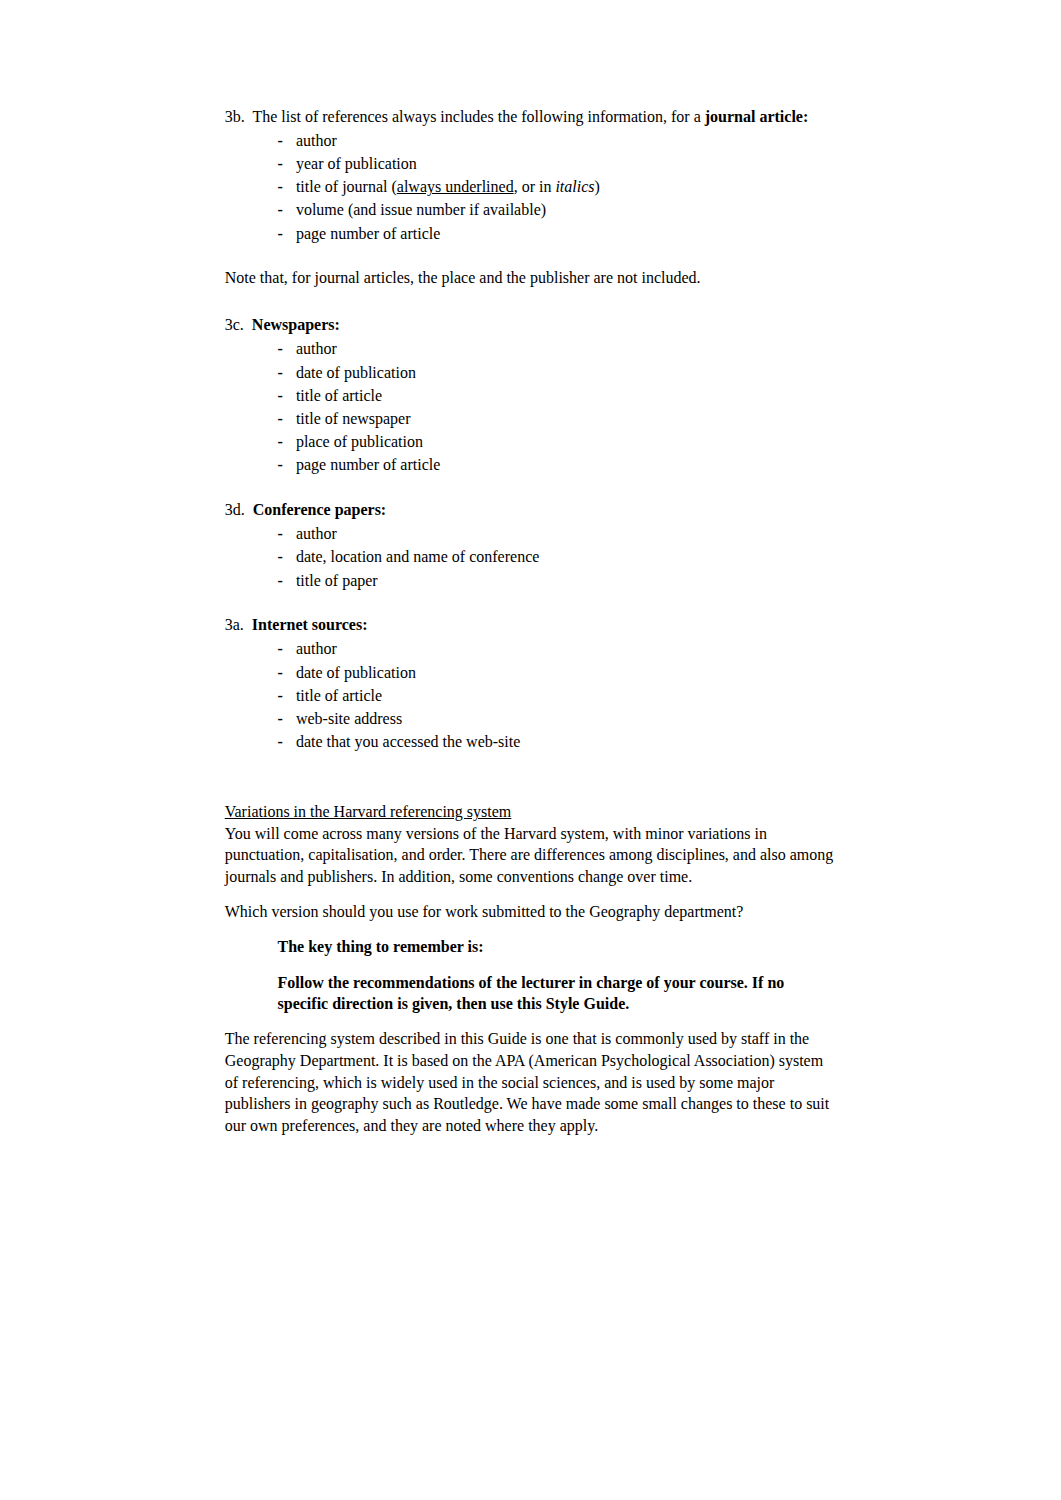3b. The list of references always includes the following information, for a journal article:
author
year of publication
title of journal (always underlined, or in italics)
volume (and issue number if available)
page number of article
Note that, for journal articles, the place and the publisher are not included.
3c. Newspapers:
author
date of publication
title of article
title of newspaper
place of publication
page number of article
3d. Conference papers:
author
date, location and name of conference
title of paper
3a. Internet sources:
author
date of publication
title of article
web-site address
date that you accessed the web-site
Variations in the Harvard referencing system
You will come across many versions of the Harvard system, with minor variations in punctuation, capitalisation, and order. There are differences among disciplines, and also among journals and publishers. In addition, some conventions change over time.
Which version should you use for work submitted to the Geography department?
The key thing to remember is:
Follow the recommendations of the lecturer in charge of your course. If no specific direction is given, then use this Style Guide.
The referencing system described in this Guide is one that is commonly used by staff in the Geography Department. It is based on the APA (American Psychological Association) system of referencing, which is widely used in the social sciences, and is used by some major publishers in geography such as Routledge. We have made some small changes to these to suit our own preferences, and they are noted where they apply.